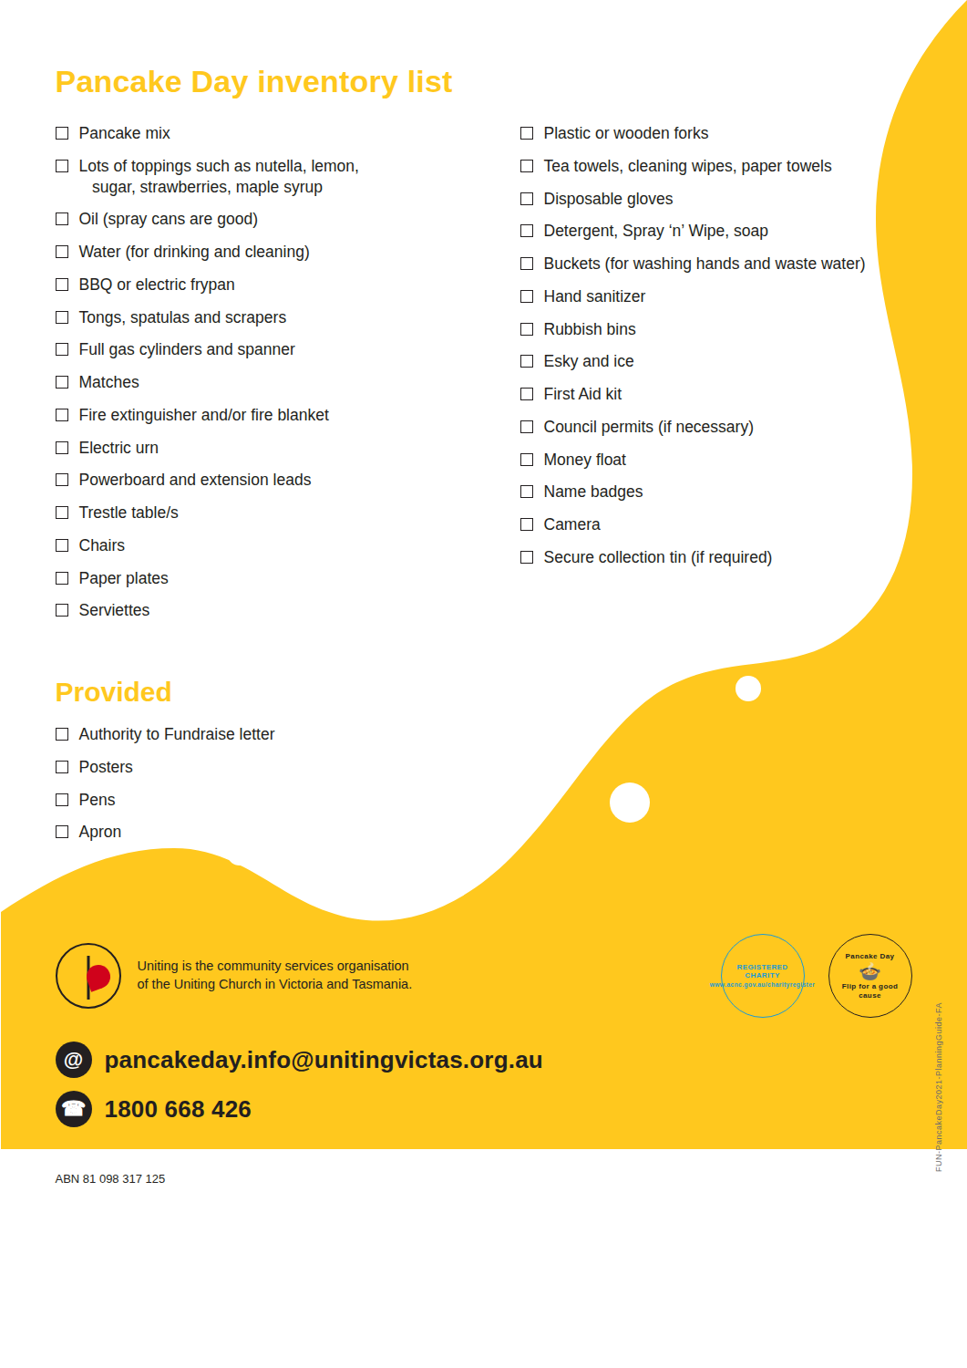Pancake Day inventory list
Pancake mix
Lots of toppings such as nutella, lemon, sugar, strawberries, maple syrup
Oil (spray cans are good)
Water (for drinking and cleaning)
BBQ or electric frypan
Tongs, spatulas and scrapers
Full gas cylinders and spanner
Matches
Fire extinguisher and/or fire blanket
Electric urn
Powerboard and extension leads
Trestle table/s
Chairs
Paper plates
Serviettes
Plastic or wooden forks
Tea towels, cleaning wipes, paper towels
Disposable gloves
Detergent, Spray ‘n’ Wipe, soap
Buckets (for washing hands and waste water)
Hand sanitizer
Rubbish bins
Esky and ice
First Aid kit
Council permits (if necessary)
Money float
Name badges
Camera
Secure collection tin (if required)
Provided
Authority to Fundraise letter
Posters
Pens
Apron
@ pancakeday.info@unitingvictas.org.au
☎ 1800 668 426
ABN 81 098 317 125
FUN-PancakeDay2021-PlanningGuide-FA
Uniting is the community services organisation
of the Uniting Church in Victoria and Tasmania.
REGISTERED
CHARITY
www.acnc.gov.au/charityregister
Pancake Day🍲Flip for a good cause